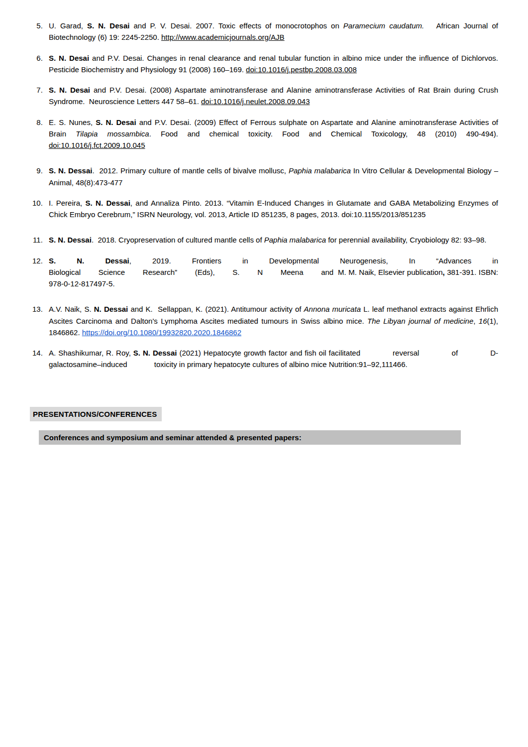U. Garad, S. N. Desai and P. V. Desai. 2007. Toxic effects of monocrotophos on Paramecium caudatum. African Journal of Biotechnology (6) 19: 2245-2250. http://www.academicjournals.org/AJB
S. N. Desai and P.V. Desai. Changes in renal clearance and renal tubular function in albino mice under the influence of Dichlorvos. Pesticide Biochemistry and Physiology 91 (2008) 160–169. doi:10.1016/j.pestbp.2008.03.008
S. N. Desai and P.V. Desai. (2008) Aspartate aminotransferase and Alanine aminotransferase Activities of Rat Brain during Crush Syndrome. Neuroscience Letters 447 58–61. doi:10.1016/j.neulet.2008.09.043
E. S. Nunes, S. N. Desai and P.V. Desai. (2009) Effect of Ferrous sulphate on Aspartate and Alanine aminotransferase Activities of Brain Tilapia mossambica. Food and chemical toxicity. Food and Chemical Toxicology, 48 (2010) 490-494). doi:10.1016/j.fct.2009.10.045
S. N. Dessai. 2012. Primary culture of mantle cells of bivalve mollusc, Paphia malabarica In Vitro Cellular & Developmental Biology – Animal, 48(8):473-477
I. Pereira, S. N. Dessai, and Annaliza Pinto. 2013. “Vitamin E-Induced Changes in Glutamate and GABA Metabolizing Enzymes of Chick Embryo Cerebrum,” ISRN Neurology, vol. 2013, Article ID 851235, 8 pages, 2013. doi:10.1155/2013/851235
S. N. Dessai. 2018. Cryopreservation of cultured mantle cells of Paphia malabarica for perennial availability, Cryobiology 82: 93–98.
S. N. Dessai, 2019. Frontiers in Developmental Neurogenesis, In “Advances in Biological Science Research” (Eds), S. N Meena and M. M. Naik, Elsevier publication, 381-391. ISBN: 978-0-12-817497-5.
A.V. Naik, S. N. Dessai and K. Sellappan, K. (2021). Antitumour activity of Annona muricata L. leaf methanol extracts against Ehrlich Ascites Carcinoma and Dalton's Lymphoma Ascites mediated tumours in Swiss albino mice. The Libyan journal of medicine, 16(1), 1846862. https://doi.org/10.1080/19932820.2020.1846862
A. Shashikumar, R. Roy, S. N. Dessai (2021) Hepatocyte growth factor and fish oil facilitated reversal of D-galactosamine–induced toxicity in primary hepatocyte cultures of albino mice Nutrition:91–92,111466.
PRESENTATIONS/CONFERENCES
Conferences and symposium and seminar attended & presented papers: